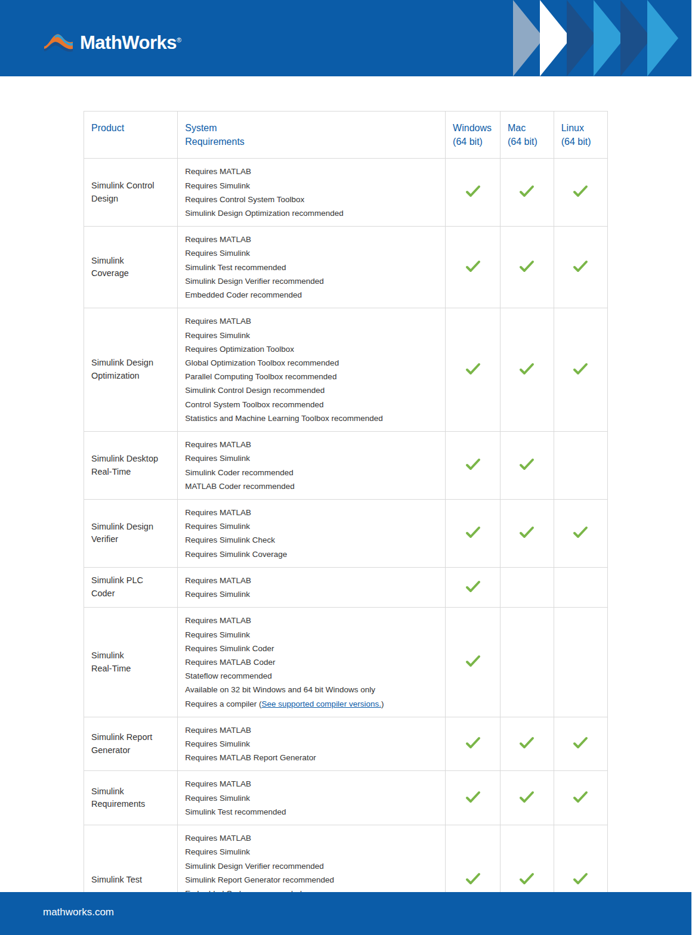MathWorks®
| Product | System Requirements | Windows (64 bit) | Mac (64 bit) | Linux (64 bit) |
| --- | --- | --- | --- | --- |
| Simulink Control Design | Requires MATLAB Requires Simulink Requires Control System Toolbox Simulink Design Optimization recommended | | | |
| Simulink Coverage | Requires MATLAB Requires Simulink Simulink Test recommended Simulink Design Verifier recommended Embedded Coder recommended | | | |
| Simulink Design Optimization | Requires MATLAB Requires Simulink Requires Optimization Toolbox Global Optimization Toolbox recommended Parallel Computing Toolbox recommended Simulink Control Design recommended Control System Toolbox recommended Statistics and Machine Learning Toolbox recommended | | | |
| Simulink Desktop Real-Time | Requires MATLAB Requires Simulink Simulink Coder recommended MATLAB Coder recommended | | | |
| Simulink Design Verifier | Requires MATLAB Requires Simulink Requires Simulink Check Requires Simulink Coverage | | | |
| Simulink PLC Coder | Requires MATLAB Requires Simulink | | | |
| Simulink Real-Time | Requires MATLAB Requires Simulink Requires Simulink Coder Requires MATLAB Coder Stateflow recommended Available on 32 bit Windows and 64 bit Windows only Requires a compiler ( See supported compiler versions. ) | | | |
| Simulink Report Generator | Requires MATLAB Requires Simulink Requires MATLAB Report Generator | | | |
| Simulink Requirements | Requires MATLAB Requires Simulink Simulink Test recommended | | | |
| Simulink Test | Requires MATLAB Requires Simulink Simulink Design Verifier recommended Simulink Report Generator recommended Embedded Coder recommended Simulink Check recommended Stateflow recommended | | | |
mathworks.com